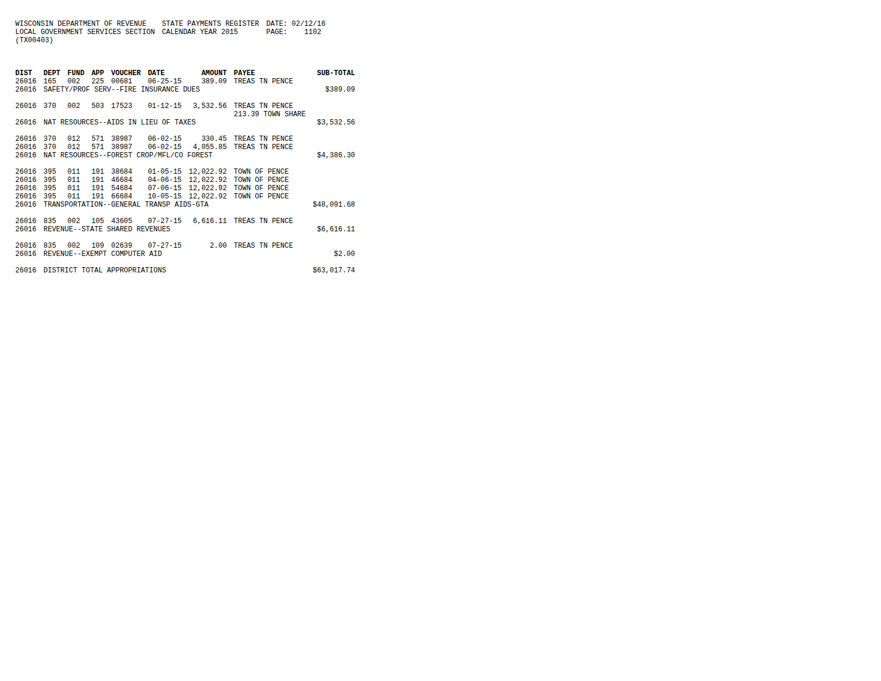| WISCONSIN DEPARTMENT OF REVENUE | STATE PAYMENTS REGISTER | DATE: 02/12/16 |
| LOCAL GOVERNMENT SERVICES SECTION | CALENDAR YEAR 2015 | PAGE: 1102 |
| (TX00403) | | |
| DIST | DEPT | FUND | APP | VOUCHER | DATE | AMOUNT | PAYEE | SUB-TOTAL |
| --- | --- | --- | --- | --- | --- | --- | --- | --- |
| 26016 | 165 | 002 | 225 | 00681 | 06-25-15 | 389.09 | TREAS TN PENCE | |
| 26016 | SAFETY/PROF SERV--FIRE INSURANCE DUES | | $389.09 |
| 26016 | 370 | 002 | 503 | 17523 | 01-12-15 | 3,532.56 | TREAS TN PENCE | |
| | | | | | | | 213.39 TOWN SHARE | |
| 26016 | NAT RESOURCES--AIDS IN LIEU OF TAXES | | $3,532.56 |
| 26016 | 370 | 012 | 571 | 38987 | 06-02-15 | 330.45 | TREAS TN PENCE | |
| 26016 | 370 | 012 | 571 | 38987 | 06-02-15 | 4,055.85 | TREAS TN PENCE | |
| 26016 | NAT RESOURCES--FOREST CROP/MFL/CO FOREST | | $4,386.30 |
| 26016 | 395 | 011 | 191 | 38684 | 01-05-15 | 12,022.92 | TOWN OF PENCE | |
| 26016 | 395 | 011 | 191 | 46684 | 04-06-15 | 12,022.92 | TOWN OF PENCE | |
| 26016 | 395 | 011 | 191 | 54684 | 07-06-15 | 12,022.92 | TOWN OF PENCE | |
| 26016 | 395 | 011 | 191 | 66684 | 10-05-15 | 12,022.92 | TOWN OF PENCE | |
| 26016 | TRANSPORTATION--GENERAL TRANSP AIDS-GTA | | $48,091.68 |
| 26016 | 835 | 002 | 105 | 43605 | 07-27-15 | 6,616.11 | TREAS TN PENCE | |
| 26016 | REVENUE--STATE SHARED REVENUES | | $6,616.11 |
| 26016 | 835 | 002 | 109 | 02639 | 07-27-15 | 2.00 | TREAS TN PENCE | |
| 26016 | REVENUE--EXEMPT COMPUTER AID | | $2.00 |
| 26016 | DISTRICT TOTAL APPROPRIATIONS | | $63,017.74 |